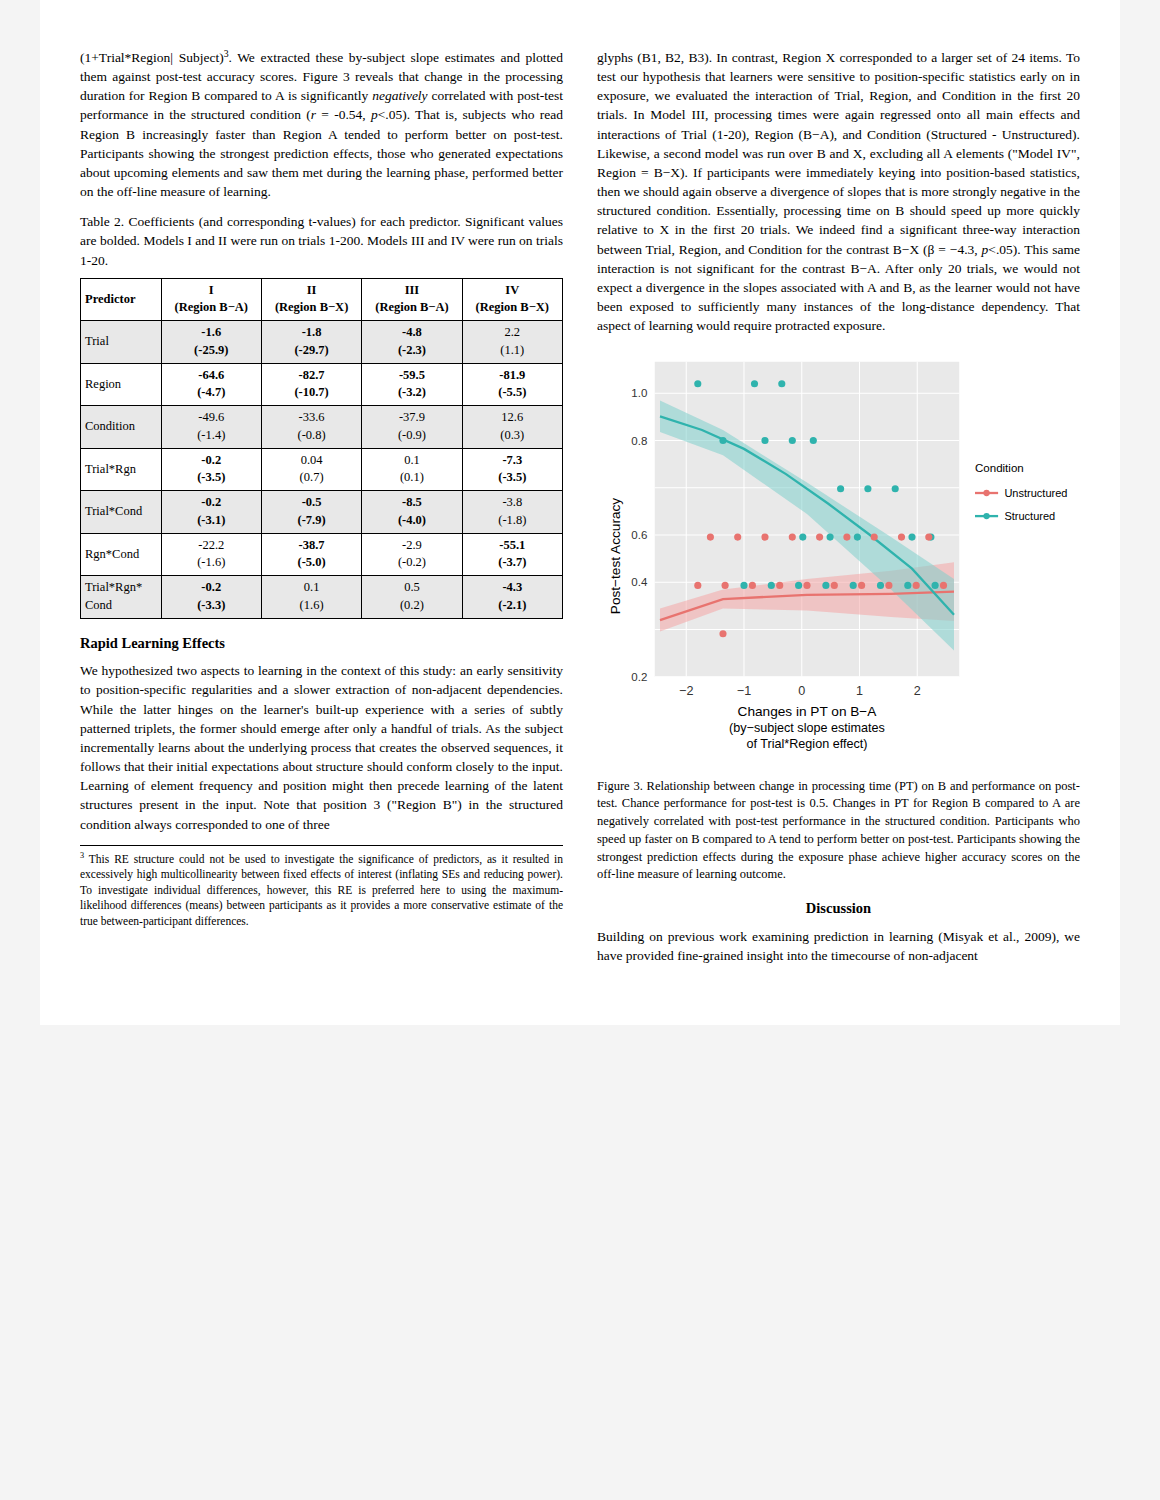(1+Trial*Region| Subject)3. We extracted these by-subject slope estimates and plotted them against post-test accuracy scores. Figure 3 reveals that change in the processing duration for Region B compared to A is significantly negatively correlated with post-test performance in the structured condition (r = -0.54, p<.05). That is, subjects who read Region B increasingly faster than Region A tended to perform better on post-test. Participants showing the strongest prediction effects, those who generated expectations about upcoming elements and saw them met during the learning phase, performed better on the off-line measure of learning.
Table 2. Coefficients (and corresponding t-values) for each predictor. Significant values are bolded. Models I and II were run on trials 1-200. Models III and IV were run on trials 1-20.
| Predictor | I (Region B−A) | II (Region B−X) | III (Region B−A) | IV (Region B−X) |
| --- | --- | --- | --- | --- |
| Trial | -1.6 (-25.9) | -1.8 (-29.7) | -4.8 (-2.3) | 2.2 (1.1) |
| Region | -64.6 (-4.7) | -82.7 (-10.7) | -59.5 (-3.2) | -81.9 (-5.5) |
| Condition | -49.6 (-1.4) | -33.6 (-0.8) | -37.9 (-0.9) | 12.6 (0.3) |
| Trial*Rgn | -0.2 (-3.5) | 0.04 (0.7) | 0.1 (0.1) | -7.3 (-3.5) |
| Trial*Cond | -0.2 (-3.1) | -0.5 (-7.9) | -8.5 (-4.0) | -3.8 (-1.8) |
| Rgn*Cond | -22.2 (-1.6) | -38.7 (-5.0) | -2.9 (-0.2) | -55.1 (-3.7) |
| Trial*Rgn* Cond | -0.2 (-3.3) | 0.1 (1.6) | 0.5 (0.2) | -4.3 (-2.1) |
Rapid Learning Effects
We hypothesized two aspects to learning in the context of this study: an early sensitivity to position-specific regularities and a slower extraction of non-adjacent dependencies. While the latter hinges on the learner's built-up experience with a series of subtly patterned triplets, the former should emerge after only a handful of trials. As the subject incrementally learns about the underlying process that creates the observed sequences, it follows that their initial expectations about structure should conform closely to the input. Learning of element frequency and position might then precede learning of the latent structures present in the input. Note that position 3 ("Region B") in the structured condition always corresponded to one of three
3 This RE structure could not be used to investigate the significance of predictors, as it resulted in excessively high multicollinearity between fixed effects of interest (inflating SEs and reducing power). To investigate individual differences, however, this RE is preferred here to using the maximum-likelihood differences (means) between participants as it provides a more conservative estimate of the true between-participant differences.
glyphs (B1, B2, B3). In contrast, Region X corresponded to a larger set of 24 items. To test our hypothesis that learners were sensitive to position-specific statistics early on in exposure, we evaluated the interaction of Trial, Region, and Condition in the first 20 trials. In Model III, processing times were again regressed onto all main effects and interactions of Trial (1-20), Region (B−A), and Condition (Structured - Unstructured). Likewise, a second model was run over B and X, excluding all A elements ("Model IV", Region = B−X). If participants were immediately keying into position-based statistics, then we should again observe a divergence of slopes that is more strongly negative in the structured condition. Essentially, processing time on B should speed up more quickly relative to X in the first 20 trials. We indeed find a significant three-way interaction between Trial, Region, and Condition for the contrast B−X (β = −4.3, p<.05). This same interaction is not significant for the contrast B−A. After only 20 trials, we would not expect a divergence in the slopes associated with A and B, as the learner would not have been exposed to sufficiently many instances of the long-distance dependency. That aspect of learning would require protracted exposure.
1.0 0.8 0.6 0.4 0.2 −2 −1 0 1 2 Post−test Accuracy Changes in PT on B−A (by−subject slope estimates of Trial*Region effect) Condition Unstructured Structured
Figure 3. Relationship between change in processing time (PT) on B and performance on post-test. Chance performance for post-test is 0.5. Changes in PT for Region B compared to A are negatively correlated with post-test performance in the structured condition. Participants who speed up faster on B compared to A tend to perform better on post-test. Participants showing the strongest prediction effects during the exposure phase achieve higher accuracy scores on the off-line measure of learning outcome.
Discussion
Building on previous work examining prediction in learning (Misyak et al., 2009), we have provided fine-grained insight into the timecourse of non-adjacent